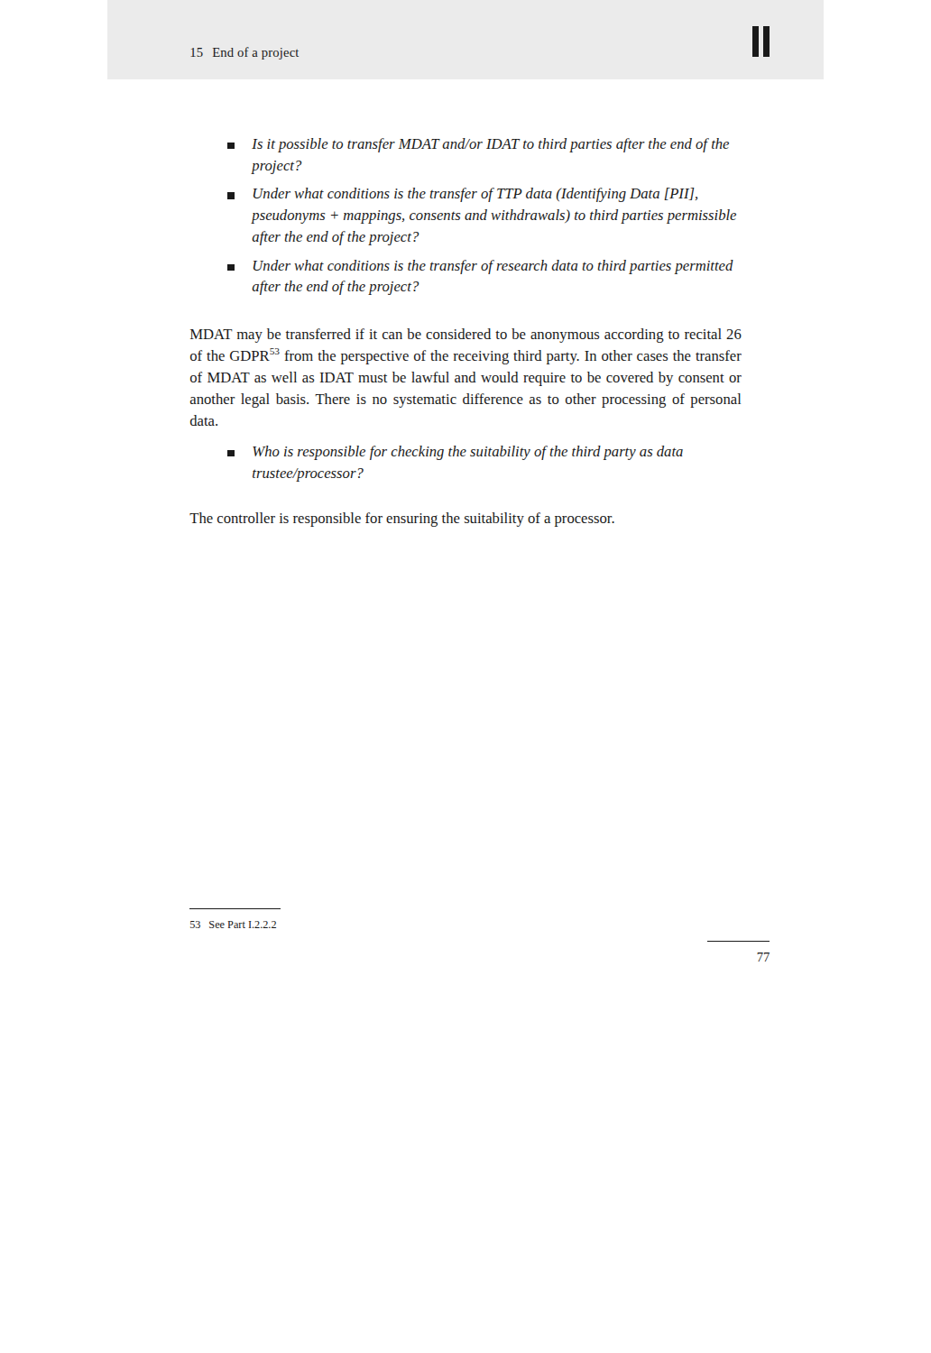15 End of a project
Is it possible to transfer MDAT and/or IDAT to third parties after the end of the project?
Under what conditions is the transfer of TTP data (Identifying Data [PII], pseudonyms + mappings, consents and withdrawals) to third parties permissible after the end of the project?
Under what conditions is the transfer of research data to third parties permitted after the end of the project?
MDAT may be transferred if it can be considered to be anonymous according to recital 26 of the GDPR53 from the perspective of the receiving third party. In other cases the transfer of MDAT as well as IDAT must be lawful and would require to be covered by consent or another legal basis. There is no systematic difference as to other processing of personal data.
Who is responsible for checking the suitability of the third party as data trustee/processor?
The controller is responsible for ensuring the suitability of a processor.
53 See Part I.2.2.2
77